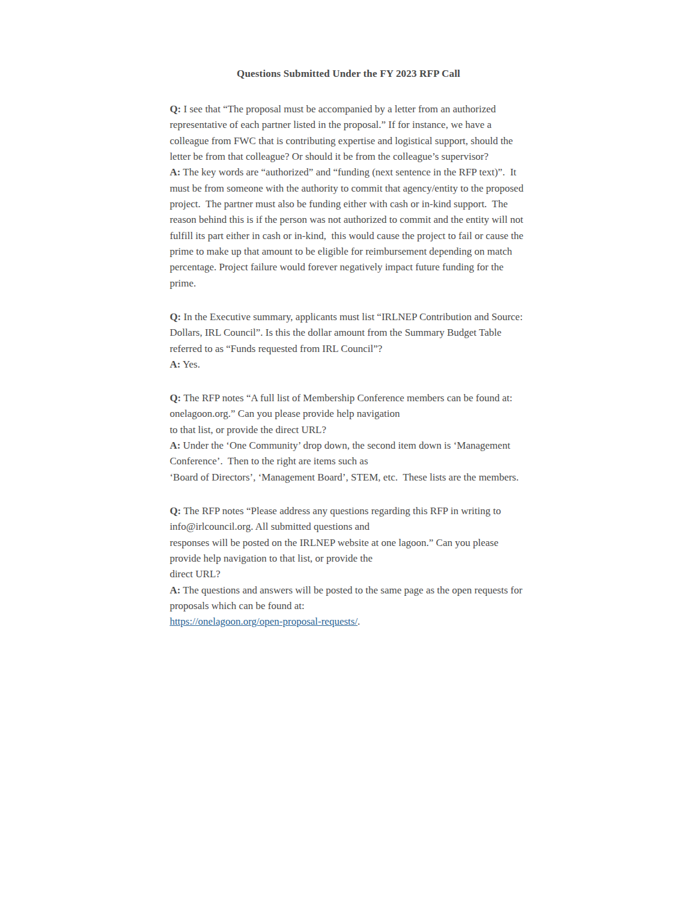Questions Submitted Under the FY 2023 RFP Call
Q: I see that “The proposal must be accompanied by a letter from an authorized representative of each partner listed in the proposal.” If for instance, we have a colleague from FWC that is contributing expertise and logistical support, should the letter be from that colleague? Or should it be from the colleague’s supervisor?
A: The key words are “authorized” and “funding (next sentence in the RFP text)”. It must be from someone with the authority to commit that agency/entity to the proposed project. The partner must also be funding either with cash or in-kind support. The reason behind this is if the person was not authorized to commit and the entity will not fulfill its part either in cash or in-kind, this would cause the project to fail or cause the prime to make up that amount to be eligible for reimbursement depending on match percentage. Project failure would forever negatively impact future funding for the prime.
Q: In the Executive summary, applicants must list “IRLNEP Contribution and Source: Dollars, IRL Council”. Is this the dollar amount from the Summary Budget Table referred to as “Funds requested from IRL Council”?
A: Yes.
Q: The RFP notes “A full list of Membership Conference members can be found at: onelagoon.org.” Can you please provide help navigation
to that list, or provide the direct URL?
A: Under the ‘One Community’ drop down, the second item down is ‘Management Conference’. Then to the right are items such as
‘Board of Directors’, ‘Management Board’, STEM, etc. These lists are the members.
Q: The RFP notes “Please address any questions regarding this RFP in writing to info@irlcouncil.org. All submitted questions and
responses will be posted on the IRLNEP website at one lagoon.” Can you please provide help navigation to that list, or provide the
direct URL?
A: The questions and answers will be posted to the same page as the open requests for proposals which can be found at:
https://onelagoon.org/open-proposal-requests/.